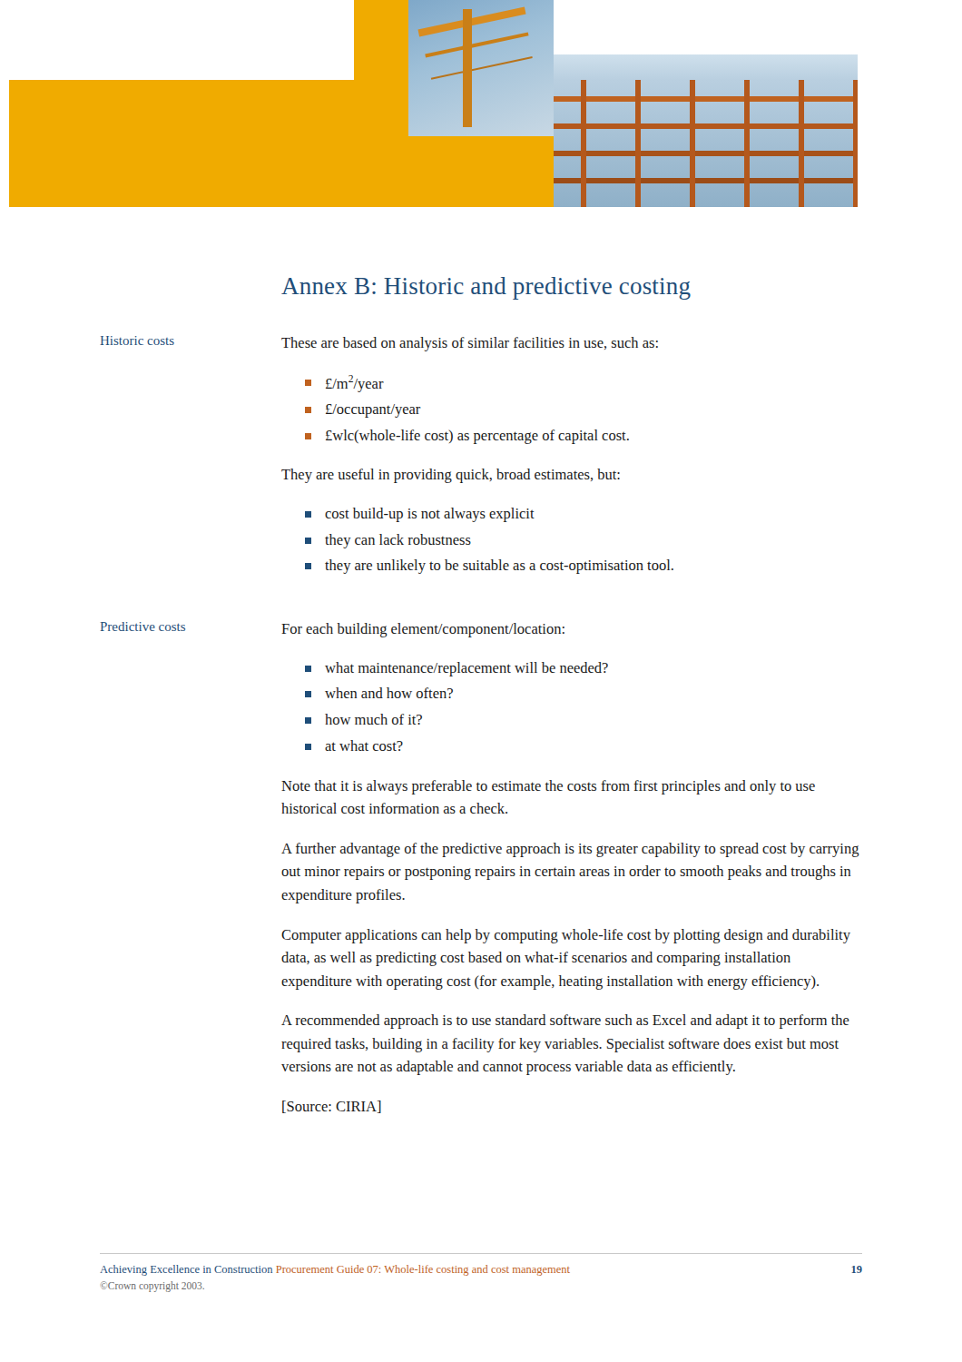Annex B: Historic and predictive costing
Historic costs
These are based on analysis of similar facilities in use, such as:
£/m2/year
£/occupant/year
£wlc(whole-life cost) as percentage of capital cost.
They are useful in providing quick, broad estimates, but:
cost build-up is not always explicit
they can lack robustness
they are unlikely to be suitable as a cost-optimisation tool.
Predictive costs
For each building element/component/location:
what maintenance/replacement will be needed?
when and how often?
how much of it?
at what cost?
Note that it is always preferable to estimate the costs from first principles and only to use historical cost information as a check.
A further advantage of the predictive approach is its greater capability to spread cost by carrying out minor repairs or postponing repairs in certain areas in order to smooth peaks and troughs in expenditure profiles.
Computer applications can help by computing whole-life cost by plotting design and durability data, as well as predicting cost based on what-if scenarios and comparing installation expenditure with operating cost (for example, heating installation with energy efficiency).
A recommended approach is to use standard software such as Excel and adapt it to perform the required tasks, building in a facility for key variables. Specialist software does exist but most versions are not as adaptable and cannot process variable data as efficiently.
[Source: CIRIA]
Achieving Excellence in Construction Procurement Guide 07: Whole-life costing and cost management
19
©Crown copyright 2003.